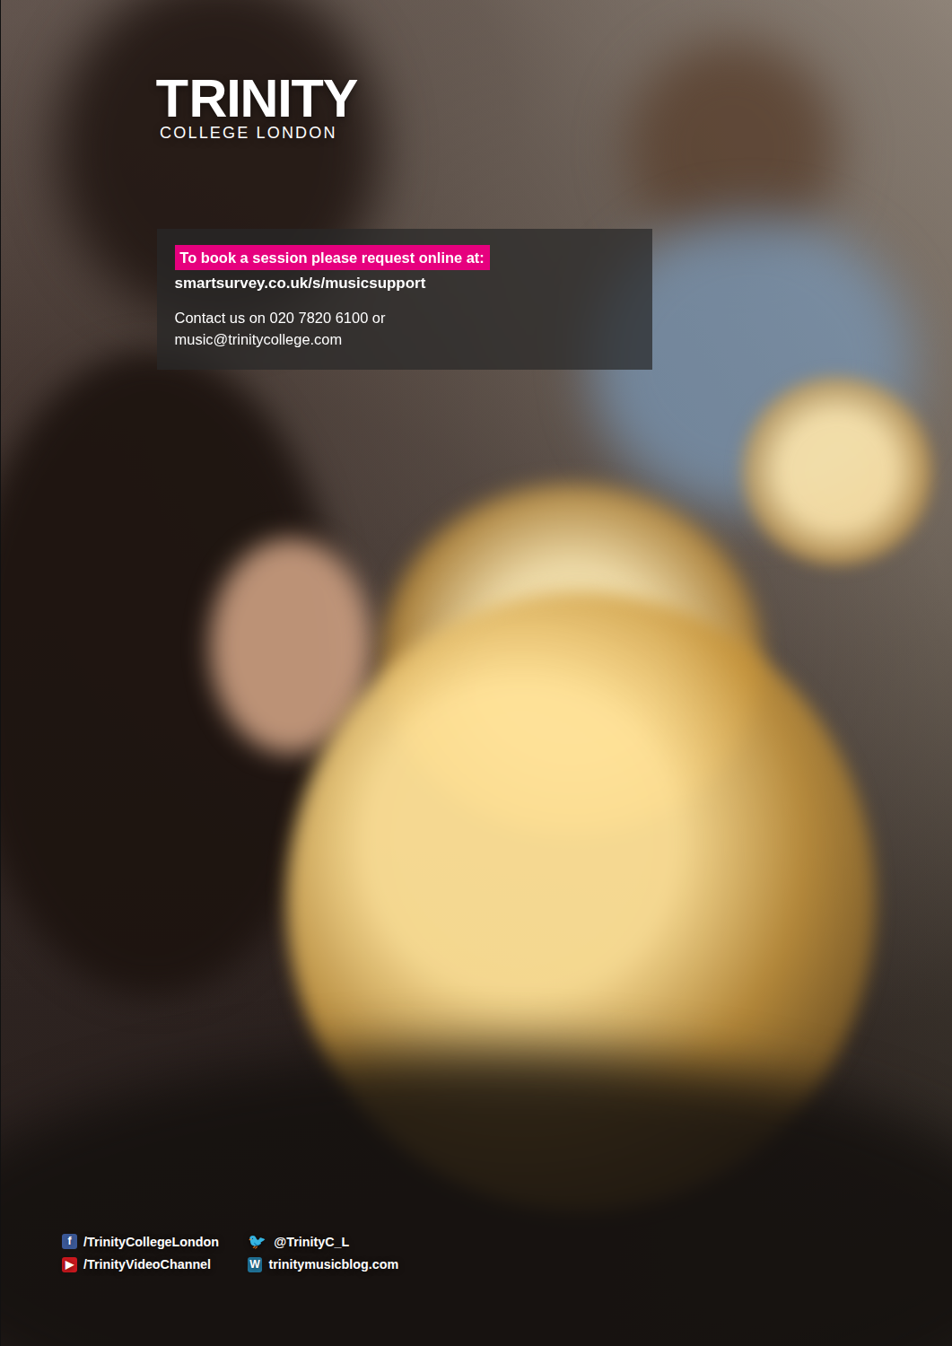TRINITY COLLEGE LONDON
To book a session please request online at:
smartsurvey.co.uk/s/musicsupport
Contact us on 020 7820 6100 or
music@trinitycollege.com
f/TrinityCollegeLondon 🐦@TrinityC_L ▶/TrinityVideoChannel Wtrinitymusicblog.com